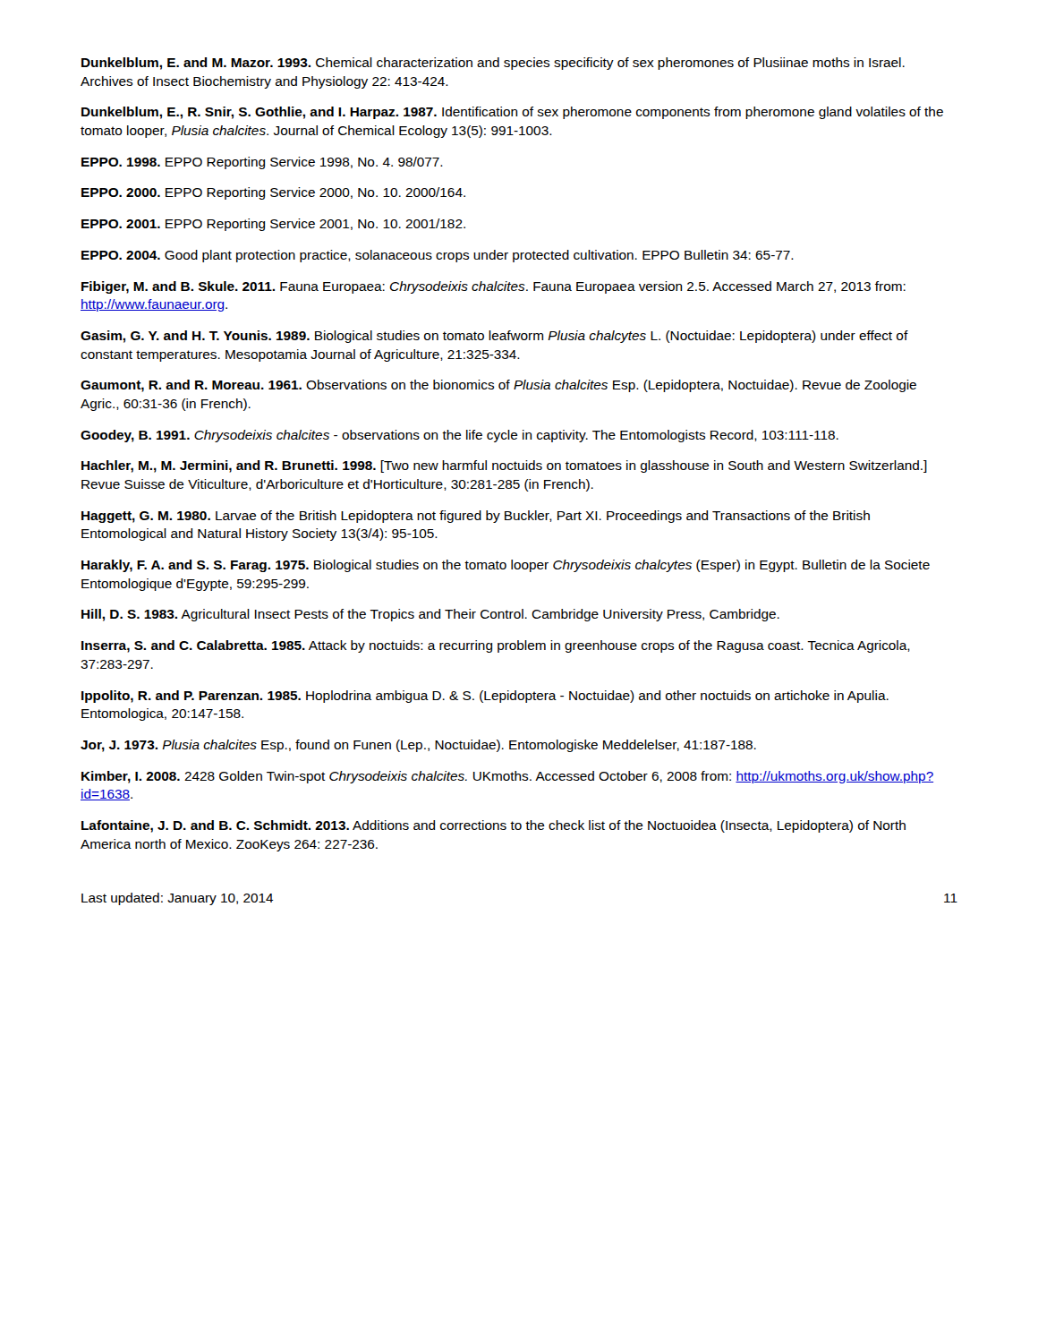Dunkelblum, E. and M. Mazor. 1993. Chemical characterization and species specificity of sex pheromones of Plusiinae moths in Israel. Archives of Insect Biochemistry and Physiology 22: 413-424.
Dunkelblum, E., R. Snir, S. Gothlie, and I. Harpaz. 1987. Identification of sex pheromone components from pheromone gland volatiles of the tomato looper, Plusia chalcites. Journal of Chemical Ecology 13(5): 991-1003.
EPPO. 1998. EPPO Reporting Service 1998, No. 4. 98/077.
EPPO. 2000. EPPO Reporting Service 2000, No. 10. 2000/164.
EPPO. 2001. EPPO Reporting Service 2001, No. 10. 2001/182.
EPPO. 2004. Good plant protection practice, solanaceous crops under protected cultivation. EPPO Bulletin 34: 65-77.
Fibiger, M. and B. Skule. 2011. Fauna Europaea: Chrysodeixis chalcites. Fauna Europaea version 2.5. Accessed March 27, 2013 from: http://www.faunaeur.org.
Gasim, G. Y. and H. T. Younis. 1989. Biological studies on tomato leafworm Plusia chalcytes L. (Noctuidae: Lepidoptera) under effect of constant temperatures. Mesopotamia Journal of Agriculture, 21:325-334.
Gaumont, R. and R. Moreau. 1961. Observations on the bionomics of Plusia chalcites Esp. (Lepidoptera, Noctuidae). Revue de Zoologie Agric., 60:31-36 (in French).
Goodey, B. 1991. Chrysodeixis chalcites - observations on the life cycle in captivity. The Entomologists Record, 103:111-118.
Hachler, M., M. Jermini, and R. Brunetti. 1998. [Two new harmful noctuids on tomatoes in glasshouse in South and Western Switzerland.] Revue Suisse de Viticulture, d'Arboriculture et d'Horticulture, 30:281-285 (in French).
Haggett, G. M. 1980. Larvae of the British Lepidoptera not figured by Buckler, Part XI. Proceedings and Transactions of the British Entomological and Natural History Society 13(3/4): 95-105.
Harakly, F. A. and S. S. Farag. 1975. Biological studies on the tomato looper Chrysodeixis chalcytes (Esper) in Egypt. Bulletin de la Societe Entomologique d'Egypte, 59:295-299.
Hill, D. S. 1983. Agricultural Insect Pests of the Tropics and Their Control. Cambridge University Press, Cambridge.
Inserra, S. and C. Calabretta. 1985. Attack by noctuids: a recurring problem in greenhouse crops of the Ragusa coast. Tecnica Agricola, 37:283-297.
Ippolito, R. and P. Parenzan. 1985. Hoplodrina ambigua D. & S. (Lepidoptera - Noctuidae) and other noctuids on artichoke in Apulia. Entomologica, 20:147-158.
Jor, J. 1973. Plusia chalcites Esp., found on Funen (Lep., Noctuidae). Entomologiske Meddelelser, 41:187-188.
Kimber, I. 2008. 2428 Golden Twin-spot Chrysodeixis chalcites. UKmoths. Accessed October 6, 2008 from: http://ukmoths.org.uk/show.php?id=1638.
Lafontaine, J. D. and B. C. Schmidt. 2013. Additions and corrections to the check list of the Noctuoidea (Insecta, Lepidoptera) of North America north of Mexico. ZooKeys 264: 227-236.
Last updated: January 10, 2014 11